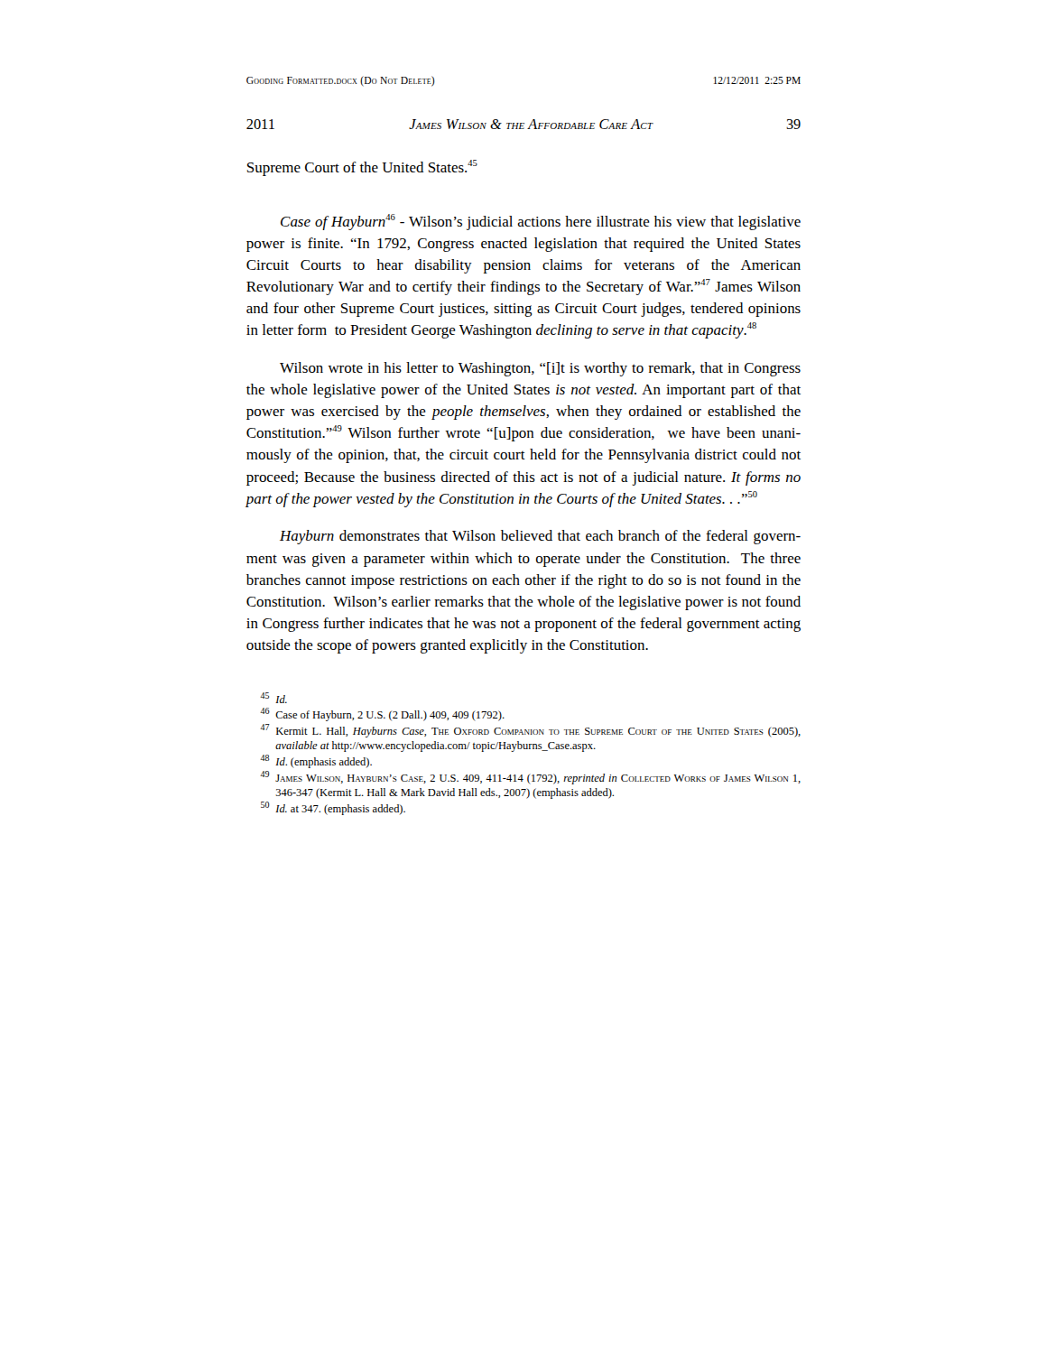Gooding Formatted.docx (Do Not Delete) 12/12/2011 2:25 PM
2011 James Wilson & the Affordable Care Act 39
Supreme Court of the United States.45
Case of Hayburn46 - Wilson’s judicial actions here illustrate his view that legislative power is finite. “In 1792, Congress enacted legislation that required the United States Circuit Courts to hear disability pension claims for veterans of the American Revolutionary War and to certify their findings to the Secretary of War.”47 James Wilson and four other Supreme Court justices, sitting as Circuit Court judges, tendered opinions in letter form to President George Washington declining to serve in that capacity.48
Wilson wrote in his letter to Washington, “[i]t is worthy to remark, that in Congress the whole legislative power of the United States is not vested. An important part of that power was exercised by the people themselves, when they ordained or established the Constitution.”49 Wilson further wrote “[u]pon due consideration, we have been unanimously of the opinion, that, the circuit court held for the Pennsylvania district could not proceed; Because the business directed of this act is not of a judicial nature. It forms no part of the power vested by the Constitution in the Courts of the United States. . .”50
Hayburn demonstrates that Wilson believed that each branch of the federal government was given a parameter within which to operate under the Constitution. The three branches cannot impose restrictions on each other if the right to do so is not found in the Constitution. Wilson’s earlier remarks that the whole of the legislative power is not found in Congress further indicates that he was not a proponent of the federal government acting outside the scope of powers granted explicitly in the Constitution.
45
Id.
46
Case of Hayburn, 2 U.S. (2 Dall.) 409, 409 (1792).
47
Kermit L. Hall, Hayburns Case, The Oxford Companion to the Supreme Court of the United States (2005), available at http://www.encyclopedia.com/ topic/Hayburns_Case.aspx.
48
Id. (emphasis added).
49
James Wilson, Hayburn’s Case, 2 U.S. 409, 411-414 (1792), reprinted in Collected Works of James Wilson 1, 346-347 (Kermit L. Hall & Mark David Hall eds., 2007) (emphasis added).
50
Id. at 347. (emphasis added).